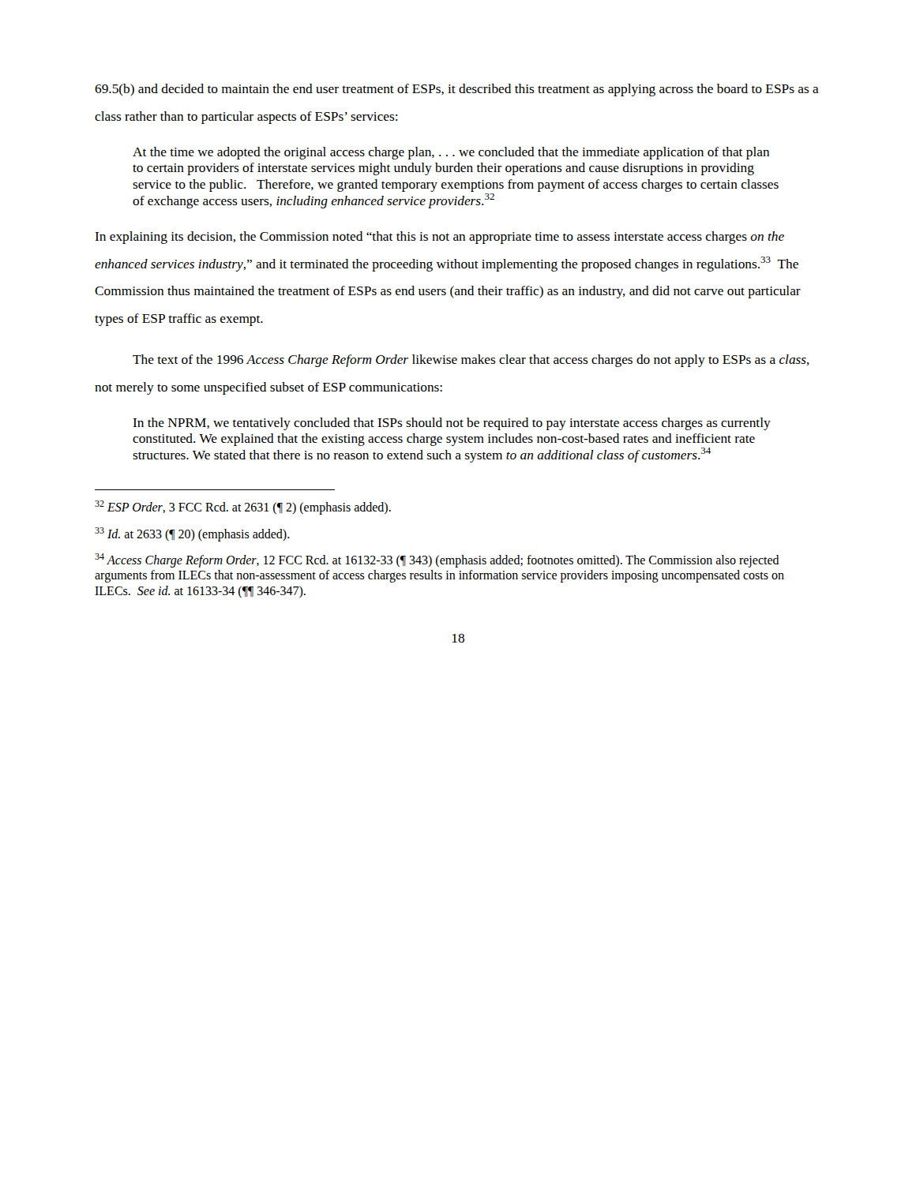69.5(b) and decided to maintain the end user treatment of ESPs, it described this treatment as applying across the board to ESPs as a class rather than to particular aspects of ESPs’ services:
At the time we adopted the original access charge plan, . . . we concluded that the immediate application of that plan to certain providers of interstate services might unduly burden their operations and cause disruptions in providing service to the public. Therefore, we granted temporary exemptions from payment of access charges to certain classes of exchange access users, including enhanced service providers.32
In explaining its decision, the Commission noted “that this is not an appropriate time to assess interstate access charges on the enhanced services industry,” and it terminated the proceeding without implementing the proposed changes in regulations.33 The Commission thus maintained the treatment of ESPs as end users (and their traffic) as an industry, and did not carve out particular types of ESP traffic as exempt.
The text of the 1996 Access Charge Reform Order likewise makes clear that access charges do not apply to ESPs as a class, not merely to some unspecified subset of ESP communications:
In the NPRM, we tentatively concluded that ISPs should not be required to pay interstate access charges as currently constituted. We explained that the existing access charge system includes non-cost-based rates and inefficient rate structures. We stated that there is no reason to extend such a system to an additional class of customers.34
32 ESP Order, 3 FCC Rcd. at 2631 (¶ 2) (emphasis added).
33 Id. at 2633 (¶ 20) (emphasis added).
34 Access Charge Reform Order, 12 FCC Rcd. at 16132-33 (¶ 343) (emphasis added; footnotes omitted). The Commission also rejected arguments from ILECs that non-assessment of access charges results in information service providers imposing uncompensated costs on ILECs. See id. at 16133-34 (¶¶ 346-347).
18